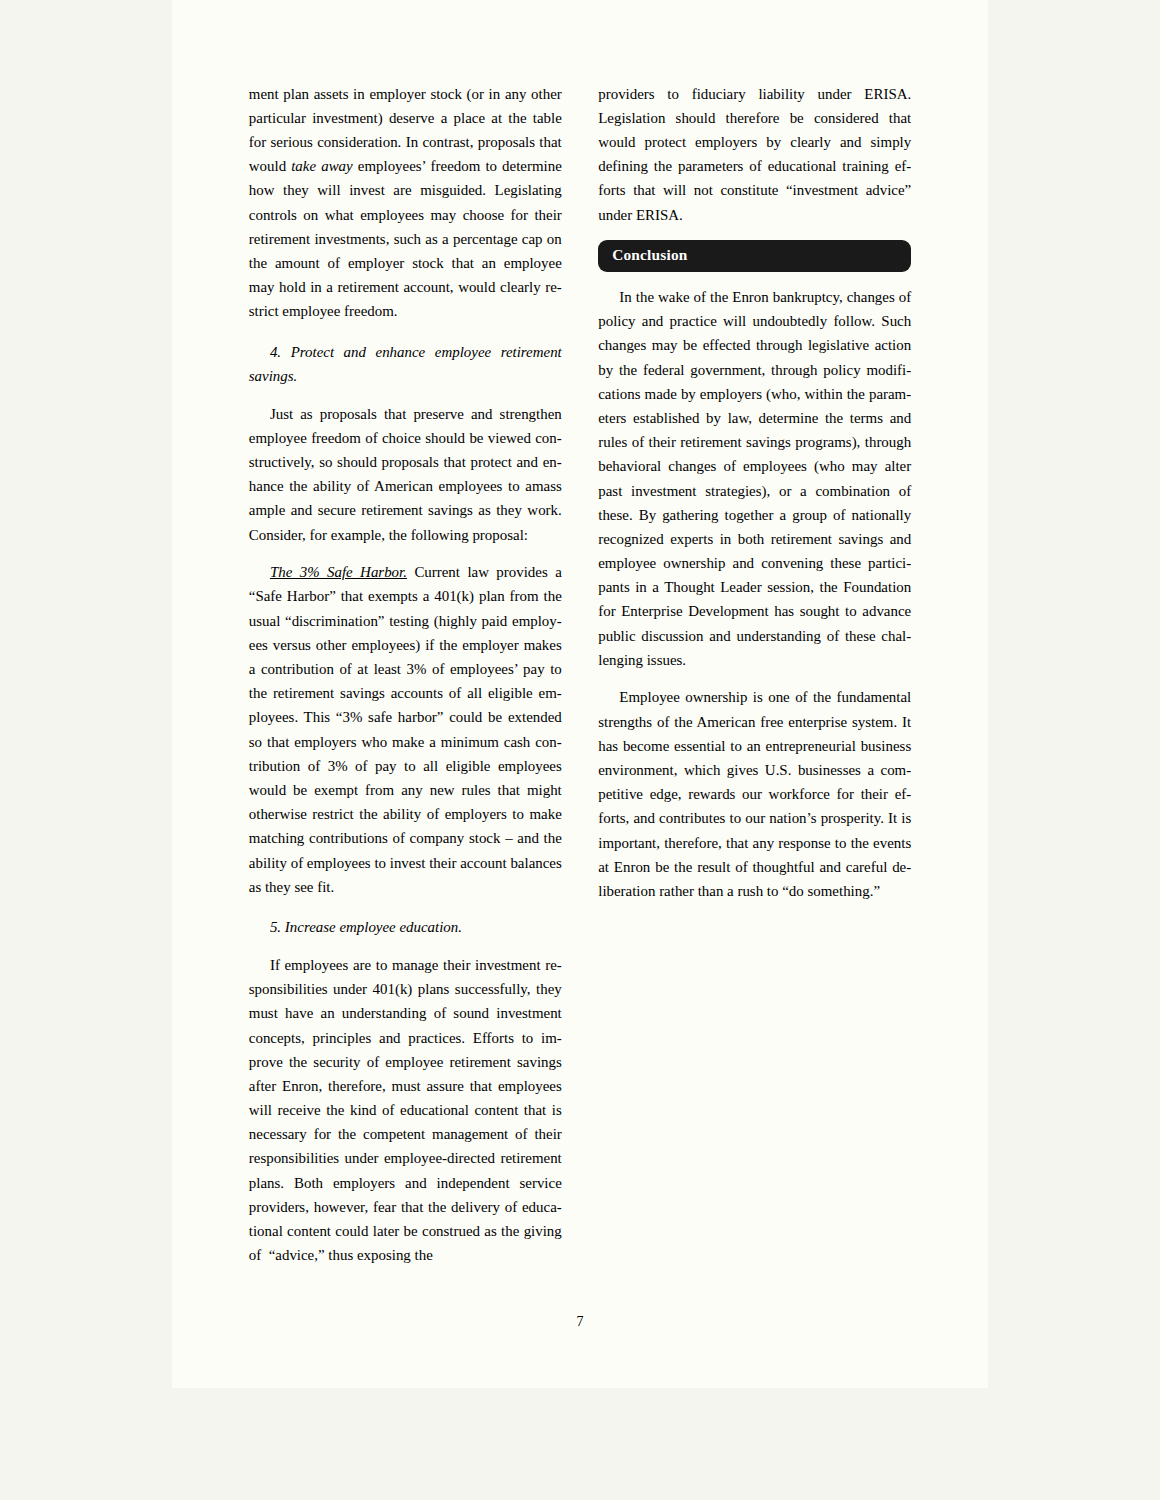ment plan assets in employer stock (or in any other particular investment) deserve a place at the table for serious consideration. In contrast, proposals that would take away employees’ freedom to determine how they will invest are misguided. Legislating controls on what employees may choose for their retirement investments, such as a percentage cap on the amount of employer stock that an employee may hold in a retirement account, would clearly restrict employee freedom.
4. Protect and enhance employee retirement savings.
Just as proposals that preserve and strengthen employee freedom of choice should be viewed constructively, so should proposals that protect and enhance the ability of American employees to amass ample and secure retirement savings as they work. Consider, for example, the following proposal:
The 3% Safe Harbor. Current law provides a “Safe Harbor” that exempts a 401(k) plan from the usual “discrimination” testing (highly paid employees versus other employees) if the employer makes a contribution of at least 3% of employees’ pay to the retirement savings accounts of all eligible employees. This “3% safe harbor” could be extended so that employers who make a minimum cash contribution of 3% of pay to all eligible employees would be exempt from any new rules that might otherwise restrict the ability of employers to make matching contributions of company stock – and the ability of employees to invest their account balances as they see fit.
5. Increase employee education.
If employees are to manage their investment responsibilities under 401(k) plans successfully, they must have an understanding of sound investment concepts, principles and practices. Efforts to improve the security of employee retirement savings after Enron, therefore, must assure that employees will receive the kind of educational content that is necessary for the competent management of their responsibilities under employee-directed retirement plans. Both employers and independent service providers, however, fear that the delivery of educational content could later be construed as the giving of “advice,” thus exposing the
providers to fiduciary liability under ERISA. Legislation should therefore be considered that would protect employers by clearly and simply defining the parameters of educational training efforts that will not constitute “investment advice” under ERISA.
Conclusion
In the wake of the Enron bankruptcy, changes of policy and practice will undoubtedly follow. Such changes may be effected through legislative action by the federal government, through policy modifications made by employers (who, within the parameters established by law, determine the terms and rules of their retirement savings programs), through behavioral changes of employees (who may alter past investment strategies), or a combination of these. By gathering together a group of nationally recognized experts in both retirement savings and employee ownership and convening these participants in a Thought Leader session, the Foundation for Enterprise Development has sought to advance public discussion and understanding of these challenging issues.
Employee ownership is one of the fundamental strengths of the American free enterprise system. It has become essential to an entrepreneurial business environment, which gives U.S. businesses a competitive edge, rewards our workforce for their efforts, and contributes to our nation’s prosperity. It is important, therefore, that any response to the events at Enron be the result of thoughtful and careful deliberation rather than a rush to “do something.”
7